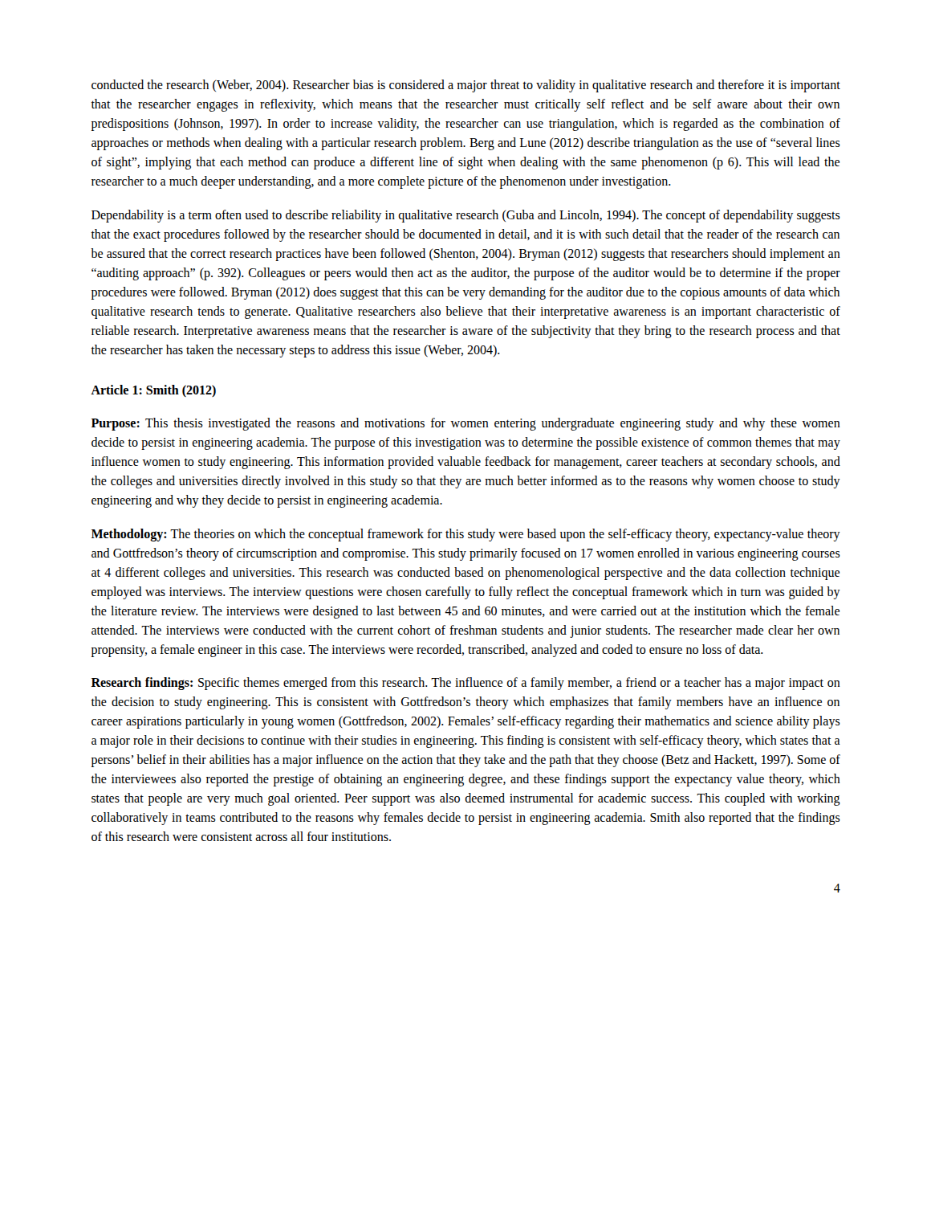conducted the research (Weber, 2004). Researcher bias is considered a major threat to validity in qualitative research and therefore it is important that the researcher engages in reflexivity, which means that the researcher must critically self reflect and be self aware about their own predispositions (Johnson, 1997). In order to increase validity, the researcher can use triangulation, which is regarded as the combination of approaches or methods when dealing with a particular research problem. Berg and Lune (2012) describe triangulation as the use of “several lines of sight”, implying that each method can produce a different line of sight when dealing with the same phenomenon (p 6). This will lead the researcher to a much deeper understanding, and a more complete picture of the phenomenon under investigation.
Dependability is a term often used to describe reliability in qualitative research (Guba and Lincoln, 1994). The concept of dependability suggests that the exact procedures followed by the researcher should be documented in detail, and it is with such detail that the reader of the research can be assured that the correct research practices have been followed (Shenton, 2004). Bryman (2012) suggests that researchers should implement an “auditing approach” (p. 392). Colleagues or peers would then act as the auditor, the purpose of the auditor would be to determine if the proper procedures were followed. Bryman (2012) does suggest that this can be very demanding for the auditor due to the copious amounts of data which qualitative research tends to generate. Qualitative researchers also believe that their interpretative awareness is an important characteristic of reliable research. Interpretative awareness means that the researcher is aware of the subjectivity that they bring to the research process and that the researcher has taken the necessary steps to address this issue (Weber, 2004).
Article 1: Smith (2012)
Purpose: This thesis investigated the reasons and motivations for women entering undergraduate engineering study and why these women decide to persist in engineering academia. The purpose of this investigation was to determine the possible existence of common themes that may influence women to study engineering. This information provided valuable feedback for management, career teachers at secondary schools, and the colleges and universities directly involved in this study so that they are much better informed as to the reasons why women choose to study engineering and why they decide to persist in engineering academia.
Methodology: The theories on which the conceptual framework for this study were based upon the self-efficacy theory, expectancy-value theory and Gottfredson’s theory of circumscription and compromise. This study primarily focused on 17 women enrolled in various engineering courses at 4 different colleges and universities. This research was conducted based on phenomenological perspective and the data collection technique employed was interviews. The interview questions were chosen carefully to fully reflect the conceptual framework which in turn was guided by the literature review. The interviews were designed to last between 45 and 60 minutes, and were carried out at the institution which the female attended. The interviews were conducted with the current cohort of freshman students and junior students. The researcher made clear her own propensity, a female engineer in this case. The interviews were recorded, transcribed, analyzed and coded to ensure no loss of data.
Research findings: Specific themes emerged from this research. The influence of a family member, a friend or a teacher has a major impact on the decision to study engineering. This is consistent with Gottfredson’s theory which emphasizes that family members have an influence on career aspirations particularly in young women (Gottfredson, 2002). Females’ self-efficacy regarding their mathematics and science ability plays a major role in their decisions to continue with their studies in engineering. This finding is consistent with self-efficacy theory, which states that a persons’ belief in their abilities has a major influence on the action that they take and the path that they choose (Betz and Hackett, 1997). Some of the interviewees also reported the prestige of obtaining an engineering degree, and these findings support the expectancy value theory, which states that people are very much goal oriented. Peer support was also deemed instrumental for academic success. This coupled with working collaboratively in teams contributed to the reasons why females decide to persist in engineering academia. Smith also reported that the findings of this research were consistent across all four institutions.
4